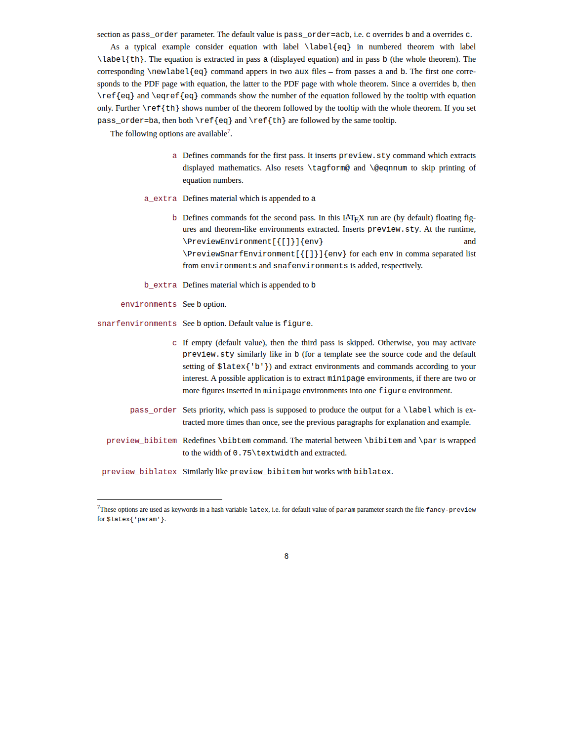section as pass_order parameter. The default value is pass_order=acb, i.e. c overrides b and a overrides c.
As a typical example consider equation with label \label{eq} in numbered theorem with label \label{th}. The equation is extracted in pass a (displayed equation) and in pass b (the whole theorem). The corresponding \newlabel{eq} command appers in two aux files – from passes a and b. The first one corresponds to the PDF page with equation, the latter to the PDF page with whole theorem. Since a overrides b, then \ref{eq} and \eqref{eq} commands show the number of the equation followed by the tooltip with equation only. Further \ref{th} shows number of the theorem followed by the tooltip with the whole theorem. If you set pass_order=ba, then both \ref{eq} and \ref{th} are followed by the same tooltip.
The following options are available7.
| a | Defines commands for the first pass. It inserts preview.sty command which extracts displayed mathematics. Also resets \tagform@ and \@eqnnum to skip printing of equation numbers. |
| a_extra | Defines material which is appended to a |
| b | Defines commands fot the second pass. In this L A T E X run are (by default) floating figures and theorem-like environments extracted. Inserts preview.sty . At the runtime, \PreviewEnvironment[{[]}]{env} and \PreviewSnarfEnvironment[{[]}]{env} for each env in comma separated list from environments and snafenvironments is added, respectively. |
| b_extra | Defines material which is appended to b |
| environments | See b option. |
| snarfenvironments | See b option. Default value is figure . |
| c | If empty (default value), then the third pass is skipped. Otherwise, you may activate preview.sty similarly like in b (for a template see the source code and the default setting of $latex{'b'} ) and extract environments and commands according to your interest. A possible application is to extract minipage environments, if there are two or more figures inserted in minipage environments into one figure environment. |
| pass_order | Sets priority, which pass is supposed to produce the output for a \label which is extracted more times than once, see the previous paragraphs for explanation and example. |
| preview_bibitem | Redefines \bibtem command. The material between \bibitem and \par is wrapped to the width of 0.75\textwidth and extracted. |
| preview_biblatex | Similarly like preview_bibitem but works with biblatex . |
7These options are used as keywords in a hash variable latex, i.e. for default value of param parameter search the file fancy-preview for $latex{'param'}.
8